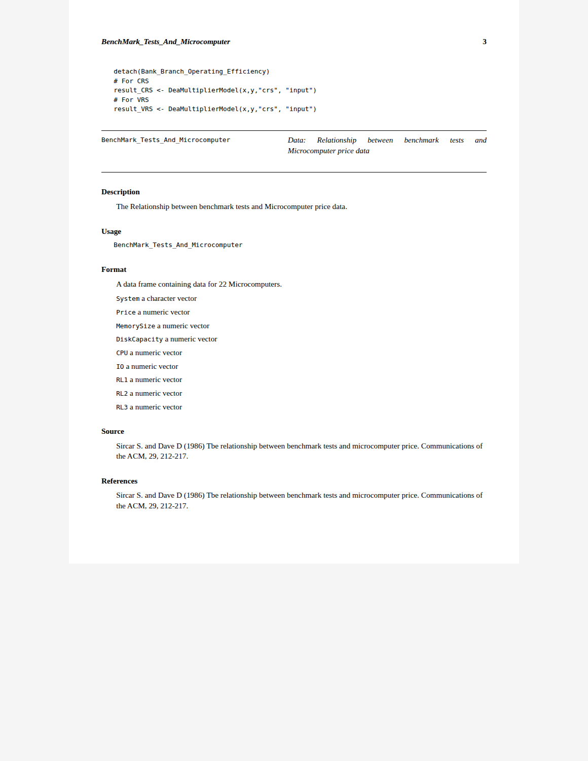BenchMark_Tests_And_Microcomputer 3
detach(Bank_Branch_Operating_Efficiency)
# For CRS
result_CRS <- DeaMultiplierModel(x,y,"crs", "input")
# For VRS
result_VRS <- DeaMultiplierModel(x,y,"crs", "input")
BenchMark_Tests_And_Microcomputer Data: Relationship between benchmark tests and Microcomputer price data
Description
The Relationship between benchmark tests and Microcomputer price data.
Usage
BenchMark_Tests_And_Microcomputer
Format
A data frame containing data for 22 Microcomputers.
System a character vector
Price a numeric vector
MemorySize a numeric vector
DiskCapacity a numeric vector
CPU a numeric vector
IO a numeric vector
RL1 a numeric vector
RL2 a numeric vector
RL3 a numeric vector
Source
Sircar S. and Dave D (1986) Tbe relationship between benchmark tests and microcomputer price. Communications of the ACM, 29, 212-217.
References
Sircar S. and Dave D (1986) Tbe relationship between benchmark tests and microcomputer price. Communications of the ACM, 29, 212-217.